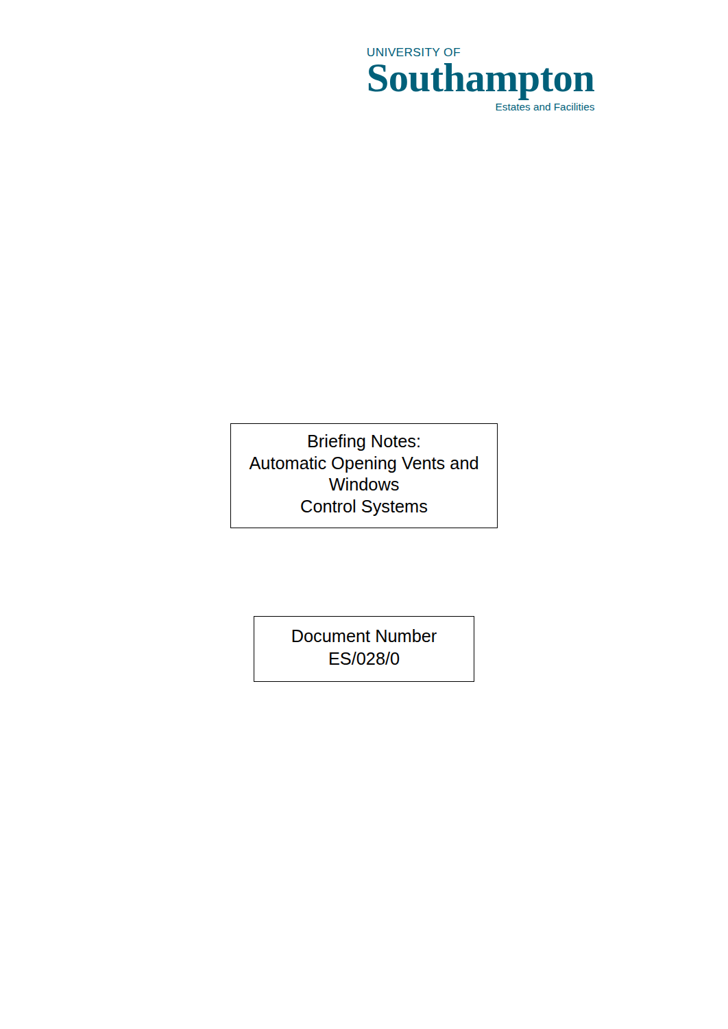UNIVERSITY OF
Southampton
Estates and Facilities
Briefing Notes:
Automatic Opening Vents and Windows
Control Systems
Document Number
ES/028/0